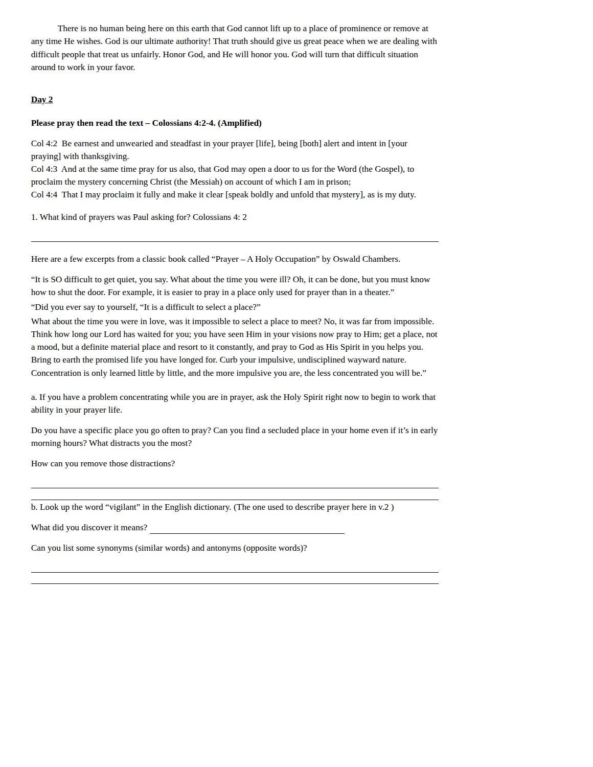There is no human being here on this earth that God cannot lift up to a place of prominence or remove at any time He wishes. God is our ultimate authority! That truth should give us great peace when we are dealing with difficult people that treat us unfairly. Honor God, and He will honor you. God will turn that difficult situation around to work in your favor.
Day 2
Please pray then read the text – Colossians 4:2-4. (Amplified)
Col 4:2 Be earnest and unwearied and steadfast in your prayer [life], being [both] alert and intent in [your praying] with thanksgiving.
Col 4:3 And at the same time pray for us also, that God may open a door to us for the Word (the Gospel), to proclaim the mystery concerning Christ (the Messiah) on account of which I am in prison;
Col 4:4 That I may proclaim it fully and make it clear [speak boldly and unfold that mystery], as is my duty.
1. What kind of prayers was Paul asking for? Colossians 4: 2
Here are a few excerpts from a classic book called “Prayer – A Holy Occupation” by Oswald Chambers.
“It is SO difficult to get quiet, you say. What about the time you were ill? Oh, it can be done, but you must know how to shut the door. For example, it is easier to pray in a place only used for prayer than in a theater.”
“Did you ever say to yourself, “It is a difficult to select a place?”
What about the time you were in love, was it impossible to select a place to meet? No, it was far from impossible. Think how long our Lord has waited for you; you have seen Him in your visions now pray to Him; get a place, not a mood, but a definite material place and resort to it constantly, and pray to God as His Spirit in you helps you. Bring to earth the promised life you have longed for. Curb your impulsive, undisciplined wayward nature. Concentration is only learned little by little, and the more impulsive you are, the less concentrated you will be.”
a. If you have a problem concentrating while you are in prayer, ask the Holy Spirit right now to begin to work that ability in your prayer life.
Do you have a specific place you go often to pray? Can you find a secluded place in your home even if it’s in early morning hours? What distracts you the most?
How can you remove those distractions?
b. Look up the word “vigilant” in the English dictionary. (The one used to describe prayer here in v.2 )
What did you discover it means?
Can you list some synonyms (similar words) and antonyms (opposite words)?